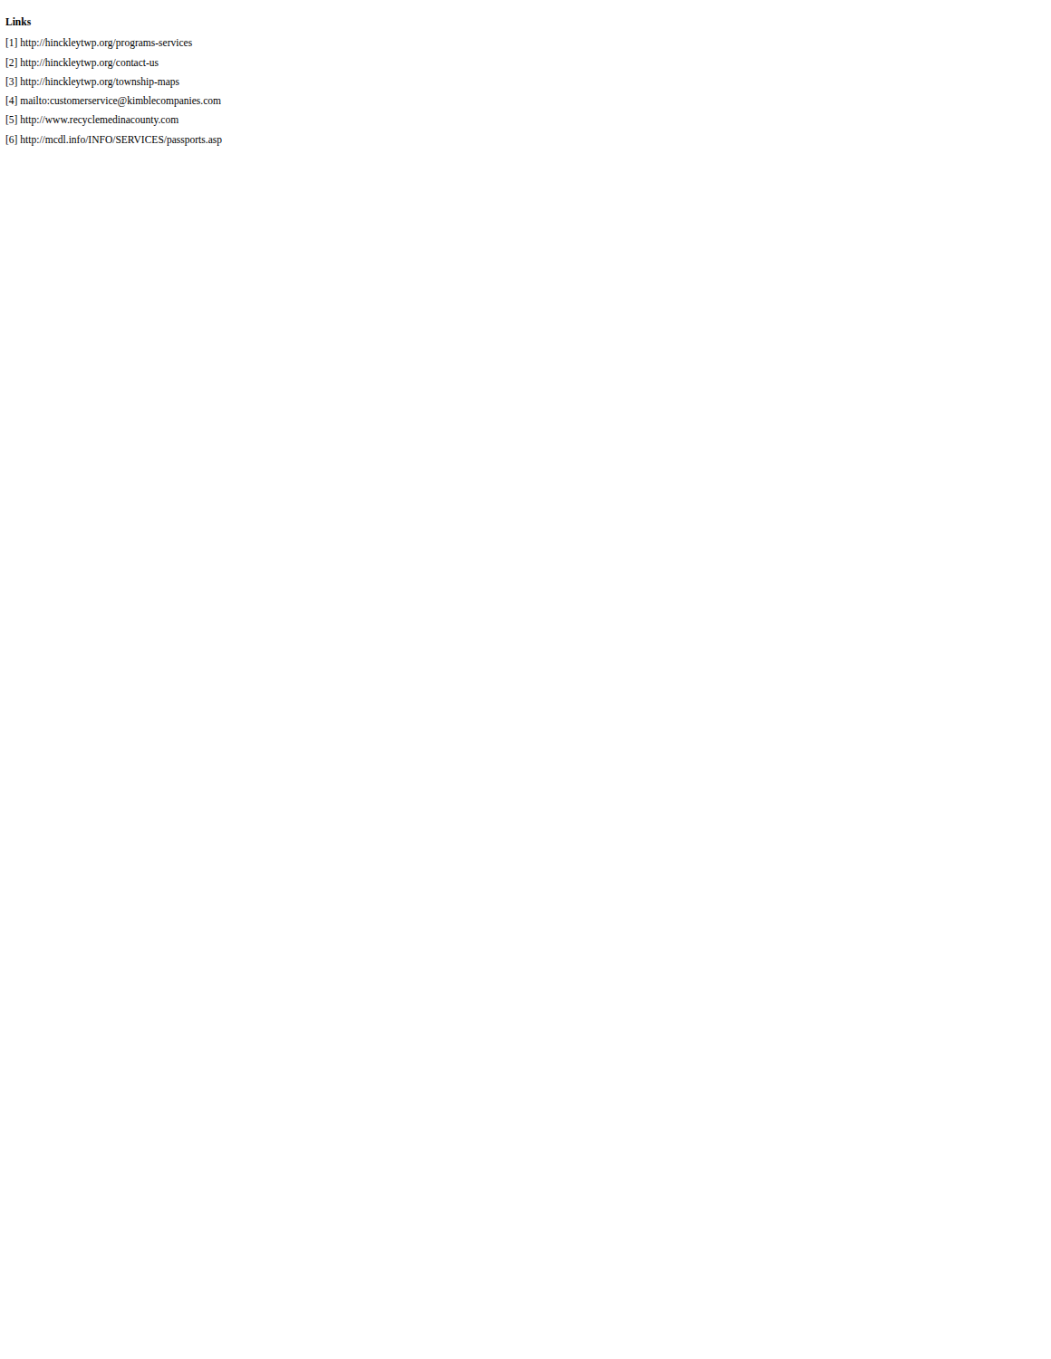Links
[1] http://hinckleytwp.org/programs-services
[2] http://hinckleytwp.org/contact-us
[3] http://hinckleytwp.org/township-maps
[4] mailto:customerservice@kimblecompanies.com
[5] http://www.recyclemedinacounty.com
[6] http://mcdl.info/INFO/SERVICES/passports.asp